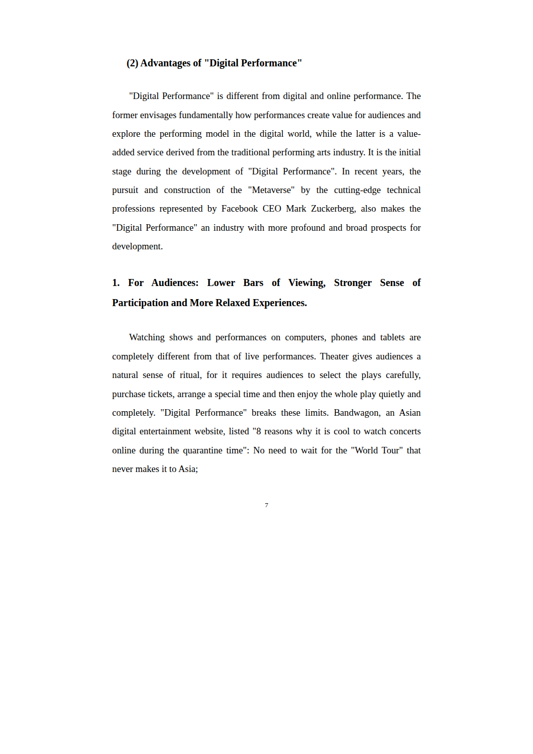(2) Advantages of "Digital Performance"
"Digital Performance" is different from digital and online performance. The former envisages fundamentally how performances create value for audiences and explore the performing model in the digital world, while the latter is a value-added service derived from the traditional performing arts industry. It is the initial stage during the development of "Digital Performance". In recent years, the pursuit and construction of the "Metaverse" by the cutting-edge technical professions represented by Facebook CEO Mark Zuckerberg, also makes the "Digital Performance" an industry with more profound and broad prospects for development.
1. For Audiences: Lower Bars of Viewing, Stronger Sense of Participation and More Relaxed Experiences.
Watching shows and performances on computers, phones and tablets are completely different from that of live performances. Theater gives audiences a natural sense of ritual, for it requires audiences to select the plays carefully, purchase tickets, arrange a special time and then enjoy the whole play quietly and completely. "Digital Performance" breaks these limits. Bandwagon, an Asian digital entertainment website, listed "8 reasons why it is cool to watch concerts online during the quarantine time": No need to wait for the "World Tour" that never makes it to Asia;
7